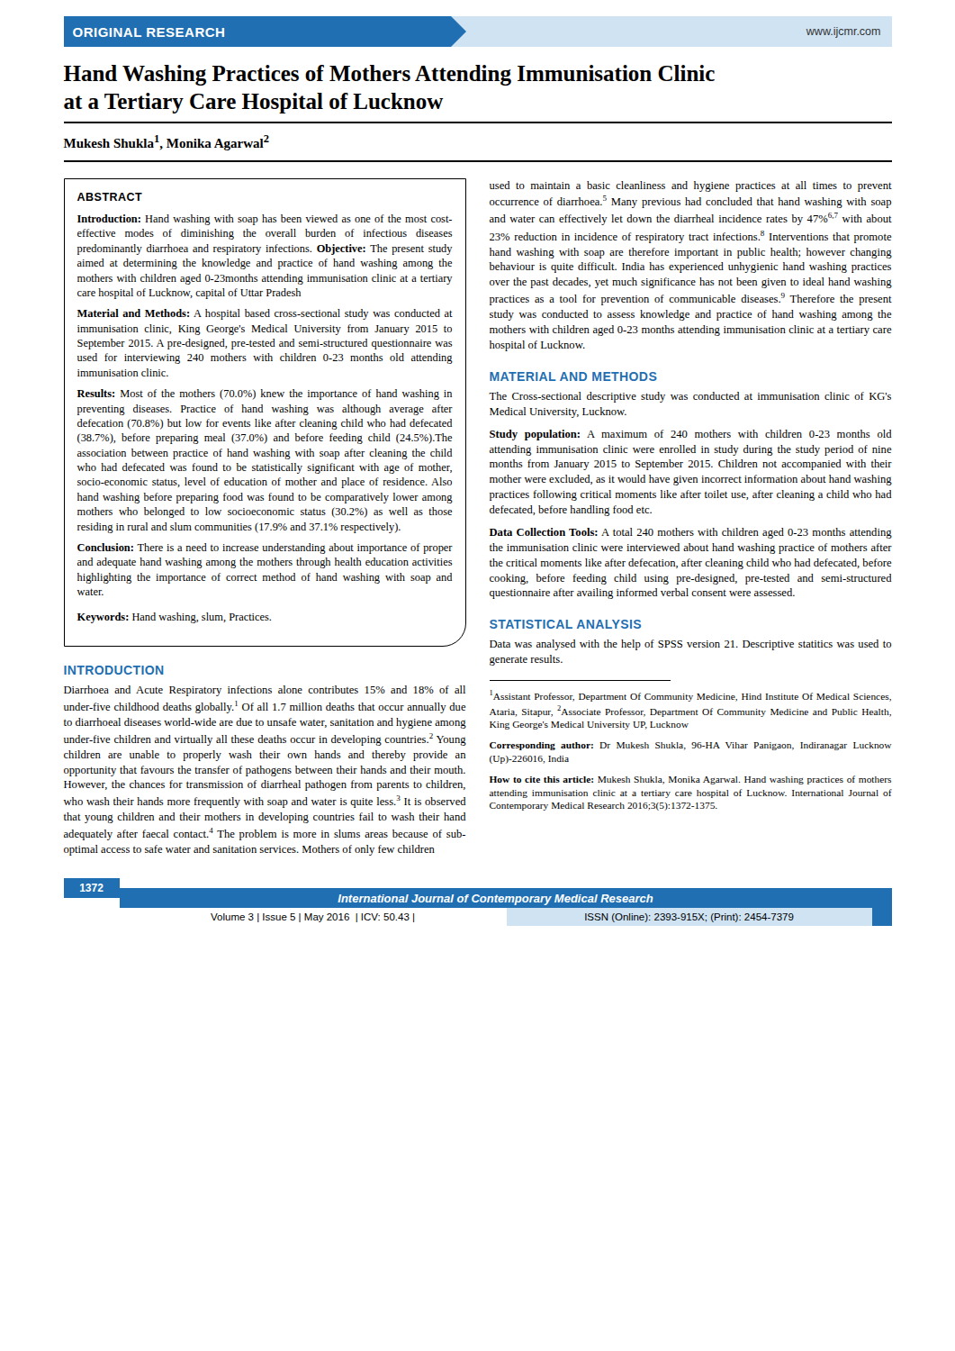ORIGINAL RESEARCH
www.ijcmr.com
Hand Washing Practices of Mothers Attending Immunisation Clinic
at a Tertiary Care Hospital of Lucknow
Mukesh Shukla1, Monika Agarwal2
ABSTRACT
Introduction: Hand washing with soap has been viewed as one of the most cost-effective modes of diminishing the overall burden of infectious diseases predominantly diarrhoea and respiratory infections. Objective: The present study aimed at determining the knowledge and practice of hand washing among the mothers with children aged 0-23months attending immunisation clinic at a tertiary care hospital of Lucknow, capital of Uttar Pradesh
Material and Methods: A hospital based cross-sectional study was conducted at immunisation clinic, King George's Medical University from January 2015 to September 2015. A pre-designed, pre-tested and semi-structured questionnaire was used for interviewing 240 mothers with children 0-23 months old attending immunisation clinic.
Results: Most of the mothers (70.0%) knew the importance of hand washing in preventing diseases. Practice of hand washing was although average after defecation (70.8%) but low for events like after cleaning child who had defecated (38.7%), before preparing meal (37.0%) and before feeding child (24.5%).The association between practice of hand washing with soap after cleaning the child who had defecated was found to be statistically significant with age of mother, socio-economic status, level of education of mother and place of residence. Also hand washing before preparing food was found to be comparatively lower among mothers who belonged to low socioeconomic status (30.2%) as well as those residing in rural and slum communities (17.9% and 37.1% respectively).
Conclusion: There is a need to increase understanding about importance of proper and adequate hand washing among the mothers through health education activities highlighting the importance of correct method of hand washing with soap and water.
Keywords: Hand washing, slum, Practices.
INTRODUCTION
Diarrhoea and Acute Respiratory infections alone contributes 15% and 18% of all under-five childhood deaths globally.1 Of all 1.7 million deaths that occur annually due to diarrhoeal diseases world-wide are due to unsafe water, sanitation and hygiene among under-five children and virtually all these deaths occur in developing countries.2 Young children are unable to properly wash their own hands and thereby provide an opportunity that favours the transfer of pathogens between their hands and their mouth. However, the chances for transmission of diarrheal pathogen from parents to children, who wash their hands more frequently with soap and water is quite less.3 It is observed that young children and their mothers in developing countries fail to wash their hand adequately after faecal contact.4 The problem is more in slums areas because of sub-optimal access to safe water and sanitation services. Mothers of only few children
used to maintain a basic cleanliness and hygiene practices at all times to prevent occurrence of diarrhoea.5 Many previous had concluded that hand washing with soap and water can effectively let down the diarrheal incidence rates by 47%6,7 with about 23% reduction in incidence of respiratory tract infections.8 Interventions that promote hand washing with soap are therefore important in public health; however changing behaviour is quite difficult. India has experienced unhygienic hand washing practices over the past decades, yet much significance has not been given to ideal hand washing practices as a tool for prevention of communicable diseases.9 Therefore the present study was conducted to assess knowledge and practice of hand washing among the mothers with children aged 0-23 months attending immunisation clinic at a tertiary care hospital of Lucknow.
MATERIAL AND METHODS
The Cross-sectional descriptive study was conducted at immunisation clinic of KG's Medical University, Lucknow.
Study population: A maximum of 240 mothers with children 0-23 months old attending immunisation clinic were enrolled in study during the study period of nine months from January 2015 to September 2015. Children not accompanied with their mother were excluded, as it would have given incorrect information about hand washing practices following critical moments like after toilet use, after cleaning a child who had defecated, before handling food etc.
Data Collection Tools: A total 240 mothers with children aged 0-23 months attending the immunisation clinic were interviewed about hand washing practice of mothers after the critical moments like after defecation, after cleaning child who had defecated, before cooking, before feeding child using pre-designed, pre-tested and semi-structured questionnaire after availing informed verbal consent were assessed.
STATISTICAL ANALYSIS
Data was analysed with the help of SPSS version 21. Descriptive statitics was used to generate results.
1Assistant Professor, Department Of Community Medicine, Hind Institute Of Medical Sciences, Ataria, Sitapur, 2Associate Professor, Department Of Community Medicine and Public Health, King George's Medical University UP, Lucknow
Corresponding author: Dr Mukesh Shukla, 96-HA Vihar Panigaon, Indiranagar Lucknow (Up)-226016, India
How to cite this article: Mukesh Shukla, Monika Agarwal. Hand washing practices of mothers attending immunisation clinic at a tertiary care hospital of Lucknow. International Journal of Contemporary Medical Research 2016;3(5):1372-1375.
1372
International Journal of Contemporary Medical Research
Volume 3 | Issue 5 | May 2016 | ICV: 50.43 |
ISSN (Online): 2393-915X; (Print): 2454-7379